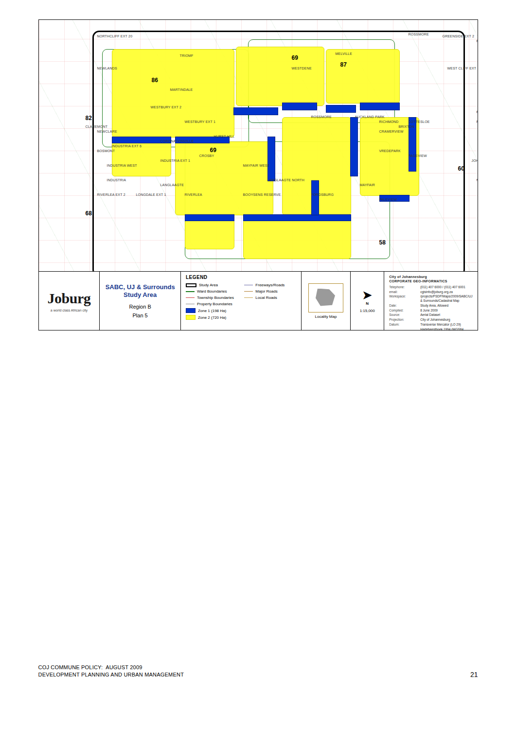86
82
69
87
69
60
58
68
NORTHCLIFF EXT 20
ROSSMORE
GREENSIDE EXT 2
PARKVIEW
WEST CLIFF
NEWLANDS
TRIOMF
MARTINDALE
WESTDENE
MELVILLE
WEST CLIFF EXT
WESTBURY EXT 2
WESTBURY EXT 1
ROSSMORE
AUCKLAND PARK
PARKTOWN
PARKTOWN EXT
CLAREMONT
NEWCLARE
CORONATIONVILLE
HURST HILL
RICHMOND
BRIXTON
COTTESLOE
CRAMERVIEW
BOSMONT
INDUSTRIA EXT 6
INDUSTRIA WEST
INDUSTRIA EXT 1
CROSBY
VREDEPARK
PAGEVIEW
JOHANNESBURG
INDUSTRIA
LANGLAAGTE
MAYFAIR WEST
LANGLAAGTE NORTH
MAYFAIR
RIVERLEA EXT 2
LONGDALE EXT 1
RIVERLEA
BOOYSENS RESERVE
FORDSBURG
NEWTOWN
PALEVIEW
Joburg
a world class African city
SABC, UJ & Surrounds
Study Area
Region B
Plan 5
LEGEND
Study Area
Ward Boundaries
Township Boundaries
Property Boundaries
Zone 1 (198 Ha)
Zone 2 (720 Ha)
Freeways/Roads
Major Roads
Local Roads
Locality Map
➤
N
1:15,000
City of Johannesburg
CORPORATE GEO-INFORMATICS
Telephone:(011) 407 6000 / (011) 407 6001 email: cgisinfo@joburg.org.za Workspace:/projects/PSDP/Maps/2009/SABC/UJ & Surrounds/Cadastral Map Date: Study Area, Allowed Compiled: 8 June 2009 Source: Aerial Dataset Projection: City of Johannesburg Datum: Transverse Mercator (LO 29) Hartebeesthoek 1994 (WGS84 Ellipsoid)
Kms
00.511.52
COJ COMMUNE POLICY: AUGUST 2009
DEVELOPMENT PLANNING AND URBAN MANAGEMENT
21